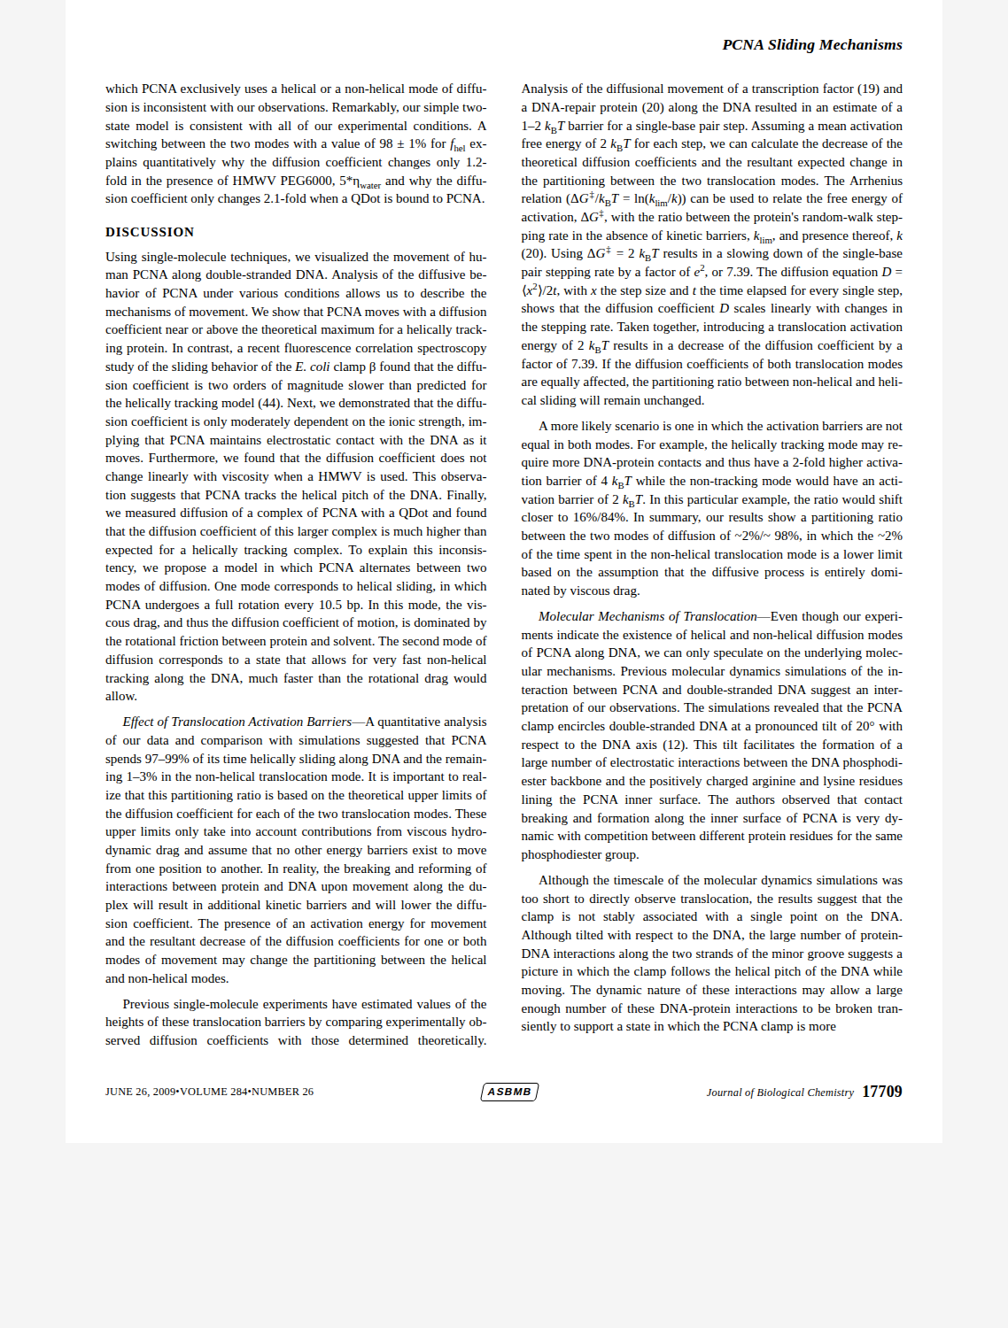PCNA Sliding Mechanisms
which PCNA exclusively uses a helical or a non-helical mode of diffusion is inconsistent with our observations. Remarkably, our simple two-state model is consistent with all of our experimental conditions. A switching between the two modes with a value of 98 ± 1% for fhel explains quantitatively why the diffusion coefficient changes only 1.2-fold in the presence of HMWV PEG6000, 5*ηwater and why the diffusion coefficient only changes 2.1-fold when a QDot is bound to PCNA.
DISCUSSION
Using single-molecule techniques, we visualized the movement of human PCNA along double-stranded DNA. Analysis of the diffusive behavior of PCNA under various conditions allows us to describe the mechanisms of movement. We show that PCNA moves with a diffusion coefficient near or above the theoretical maximum for a helically tracking protein. In contrast, a recent fluorescence correlation spectroscopy study of the sliding behavior of the E. coli clamp β found that the diffusion coefficient is two orders of magnitude slower than predicted for the helically tracking model (44). Next, we demonstrated that the diffusion coefficient is only moderately dependent on the ionic strength, implying that PCNA maintains electrostatic contact with the DNA as it moves. Furthermore, we found that the diffusion coefficient does not change linearly with viscosity when a HMWV is used. This observation suggests that PCNA tracks the helical pitch of the DNA. Finally, we measured diffusion of a complex of PCNA with a QDot and found that the diffusion coefficient of this larger complex is much higher than expected for a helically tracking complex. To explain this inconsistency, we propose a model in which PCNA alternates between two modes of diffusion. One mode corresponds to helical sliding, in which PCNA undergoes a full rotation every 10.5 bp. In this mode, the viscous drag, and thus the diffusion coefficient of motion, is dominated by the rotational friction between protein and solvent. The second mode of diffusion corresponds to a state that allows for very fast non-helical tracking along the DNA, much faster than the rotational drag would allow.
Effect of Translocation Activation Barriers—A quantitative analysis of our data and comparison with simulations suggested that PCNA spends 97–99% of its time helically sliding along DNA and the remaining 1–3% in the non-helical translocation mode. It is important to realize that this partitioning ratio is based on the theoretical upper limits of the diffusion coefficient for each of the two translocation modes. These upper limits only take into account contributions from viscous hydrodynamic drag and assume that no other energy barriers exist to move from one position to another. In reality, the breaking and reforming of interactions between protein and DNA upon movement along the duplex will result in additional kinetic barriers and will lower the diffusion coefficient. The presence of an activation energy for movement and the resultant decrease of the diffusion coefficients for one or both modes of movement may change the partitioning between the helical and non-helical modes.
Previous single-molecule experiments have estimated values of the heights of these translocation barriers by comparing experimentally observed diffusion coefficients with those determined theoretically. Analysis of the diffusional movement of a transcription factor (19) and a DNA-repair protein (20) along the DNA resulted in an estimate of a 1–2 kBT barrier for a single-base pair step. Assuming a mean activation free energy of 2 kBT for each step, we can calculate the decrease of the theoretical diffusion coefficients and the resultant expected change in the partitioning between the two translocation modes. The Arrhenius relation (ΔG‡/kBT = ln(klim/k)) can be used to relate the free energy of activation, ΔG‡, with the ratio between the protein's random-walk stepping rate in the absence of kinetic barriers, klim, and presence thereof, k (20). Using ΔG‡ = 2 kBT results in a slowing down of the single-base pair stepping rate by a factor of e2, or 7.39. The diffusion equation D = ⟨x2⟩/2t, with x the step size and t the time elapsed for every single step, shows that the diffusion coefficient D scales linearly with changes in the stepping rate. Taken together, introducing a translocation activation energy of 2 kBT results in a decrease of the diffusion coefficient by a factor of 7.39. If the diffusion coefficients of both translocation modes are equally affected, the partitioning ratio between non-helical and helical sliding will remain unchanged.
A more likely scenario is one in which the activation barriers are not equal in both modes. For example, the helically tracking mode may require more DNA-protein contacts and thus have a 2-fold higher activation barrier of 4 kBT while the non-tracking mode would have an activation barrier of 2 kBT. In this particular example, the ratio would shift closer to 16%/84%. In summary, our results show a partitioning ratio between the two modes of diffusion of ~2%/~ 98%, in which the ~2% of the time spent in the non-helical translocation mode is a lower limit based on the assumption that the diffusive process is entirely dominated by viscous drag.
Molecular Mechanisms of Translocation—Even though our experiments indicate the existence of helical and non-helical diffusion modes of PCNA along DNA, we can only speculate on the underlying molecular mechanisms. Previous molecular dynamics simulations of the interaction between PCNA and double-stranded DNA suggest an interpretation of our observations. The simulations revealed that the PCNA clamp encircles double-stranded DNA at a pronounced tilt of 20° with respect to the DNA axis (12). This tilt facilitates the formation of a large number of electrostatic interactions between the DNA phosphodiester backbone and the positively charged arginine and lysine residues lining the PCNA inner surface. The authors observed that contact breaking and formation along the inner surface of PCNA is very dynamic with competition between different protein residues for the same phosphodiester group.
Although the timescale of the molecular dynamics simulations was too short to directly observe translocation, the results suggest that the clamp is not stably associated with a single point on the DNA. Although tilted with respect to the DNA, the large number of protein-DNA interactions along the two strands of the minor groove suggests a picture in which the clamp follows the helical pitch of the DNA while moving. The dynamic nature of these interactions may allow a large enough number of these DNA-protein interactions to be broken transiently to support a state in which the PCNA clamp is more
June 26, 2009•Volume 284•Number 26
ASBMB
Journal of Biological Chemistry17709